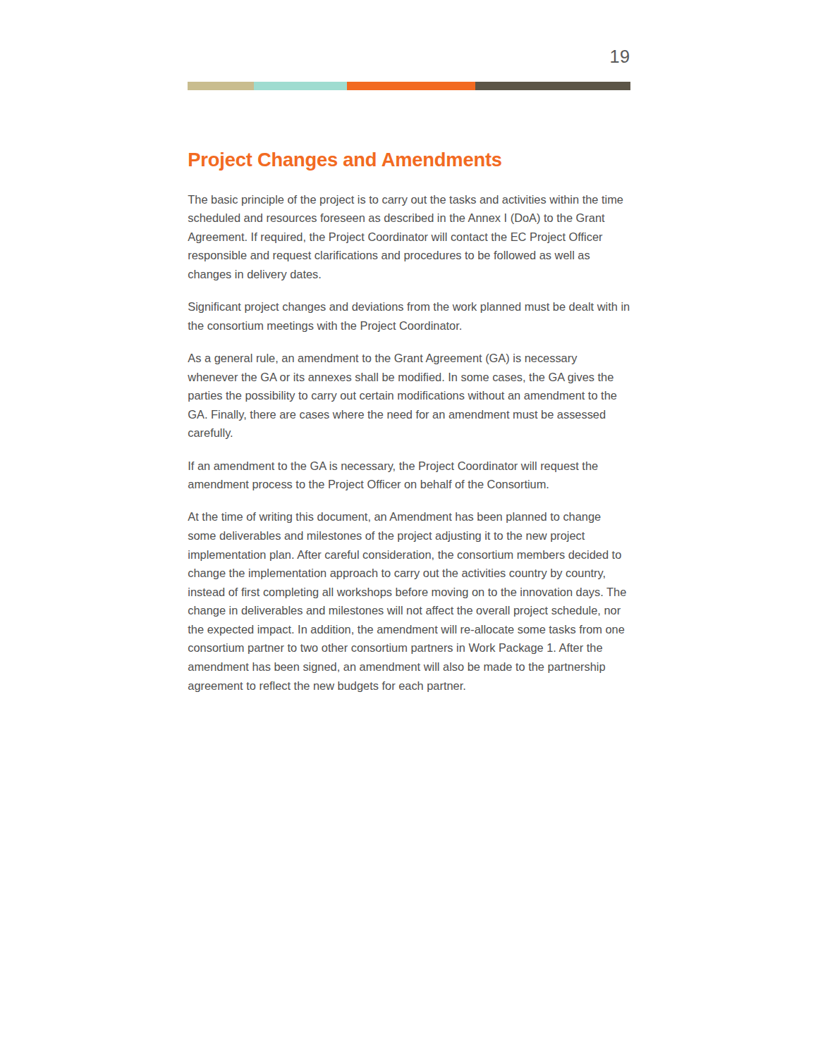19
Project Changes and Amendments
The basic principle of the project is to carry out the tasks and activities within the time scheduled and resources foreseen as described in the Annex I (DoA) to the Grant Agreement. If required, the Project Coordinator will contact the EC Project Officer responsible and request clarifications and procedures to be followed as well as changes in delivery dates.
Significant project changes and deviations from the work planned must be dealt with in the consortium meetings with the Project Coordinator.
As a general rule, an amendment to the Grant Agreement (GA) is necessary whenever the GA or its annexes shall be modified. In some cases, the GA gives the parties the possibility to carry out certain modifications without an amendment to the GA. Finally, there are cases where the need for an amendment must be assessed carefully.
If an amendment to the GA is necessary, the Project Coordinator will request the amendment process to the Project Officer on behalf of the Consortium.
At the time of writing this document, an Amendment has been planned to change some deliverables and milestones of the project adjusting it to the new project implementation plan. After careful consideration, the consortium members decided to change the implementation approach to carry out the activities country by country, instead of first completing all workshops before moving on to the innovation days. The change in deliverables and milestones will not affect the overall project schedule, nor the expected impact. In addition, the amendment will re-allocate some tasks from one consortium partner to two other consortium partners in Work Package 1. After the amendment has been signed, an amendment will also be made to the partnership agreement to reflect the new budgets for each partner.